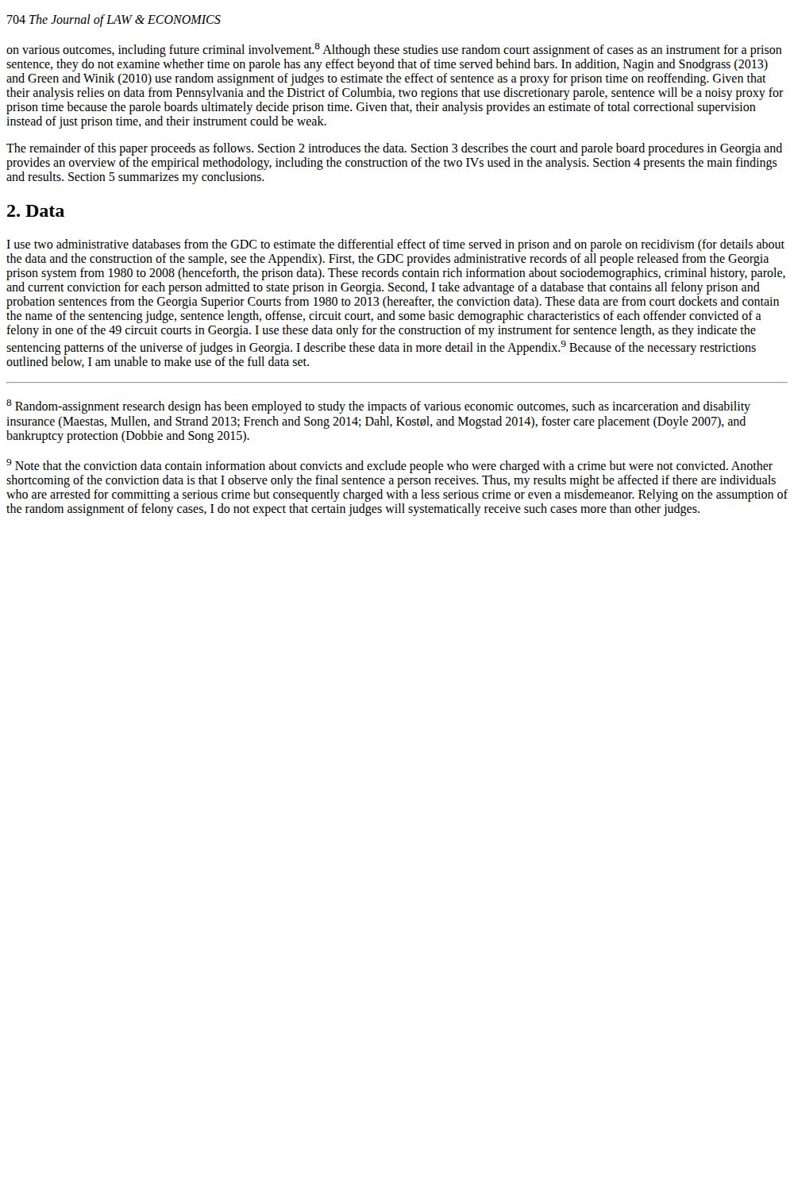704 The Journal of LAW & ECONOMICS
on various outcomes, including future criminal involvement.8 Although these studies use random court assignment of cases as an instrument for a prison sentence, they do not examine whether time on parole has any effect beyond that of time served behind bars. In addition, Nagin and Snodgrass (2013) and Green and Winik (2010) use random assignment of judges to estimate the effect of sentence as a proxy for prison time on reoffending. Given that their analysis relies on data from Pennsylvania and the District of Columbia, two regions that use discretionary parole, sentence will be a noisy proxy for prison time because the parole boards ultimately decide prison time. Given that, their analysis provides an estimate of total correctional supervision instead of just prison time, and their instrument could be weak.
The remainder of this paper proceeds as follows. Section 2 introduces the data. Section 3 describes the court and parole board procedures in Georgia and provides an overview of the empirical methodology, including the construction of the two IVs used in the analysis. Section 4 presents the main findings and results. Section 5 summarizes my conclusions.
2. Data
I use two administrative databases from the GDC to estimate the differential effect of time served in prison and on parole on recidivism (for details about the data and the construction of the sample, see the Appendix). First, the GDC provides administrative records of all people released from the Georgia prison system from 1980 to 2008 (henceforth, the prison data). These records contain rich information about sociodemographics, criminal history, parole, and current conviction for each person admitted to state prison in Georgia. Second, I take advantage of a database that contains all felony prison and probation sentences from the Georgia Superior Courts from 1980 to 2013 (hereafter, the conviction data). These data are from court dockets and contain the name of the sentencing judge, sentence length, offense, circuit court, and some basic demographic characteristics of each offender convicted of a felony in one of the 49 circuit courts in Georgia. I use these data only for the construction of my instrument for sentence length, as they indicate the sentencing patterns of the universe of judges in Georgia. I describe these data in more detail in the Appendix.9 Because of the necessary restrictions outlined below, I am unable to make use of the full data set.
8 Random-assignment research design has been employed to study the impacts of various economic outcomes, such as incarceration and disability insurance (Maestas, Mullen, and Strand 2013; French and Song 2014; Dahl, Kostøl, and Mogstad 2014), foster care placement (Doyle 2007), and bankruptcy protection (Dobbie and Song 2015).
9 Note that the conviction data contain information about convicts and exclude people who were charged with a crime but were not convicted. Another shortcoming of the conviction data is that I observe only the final sentence a person receives. Thus, my results might be affected if there are individuals who are arrested for committing a serious crime but consequently charged with a less serious crime or even a misdemeanor. Relying on the assumption of the random assignment of felony cases, I do not expect that certain judges will systematically receive such cases more than other judges.